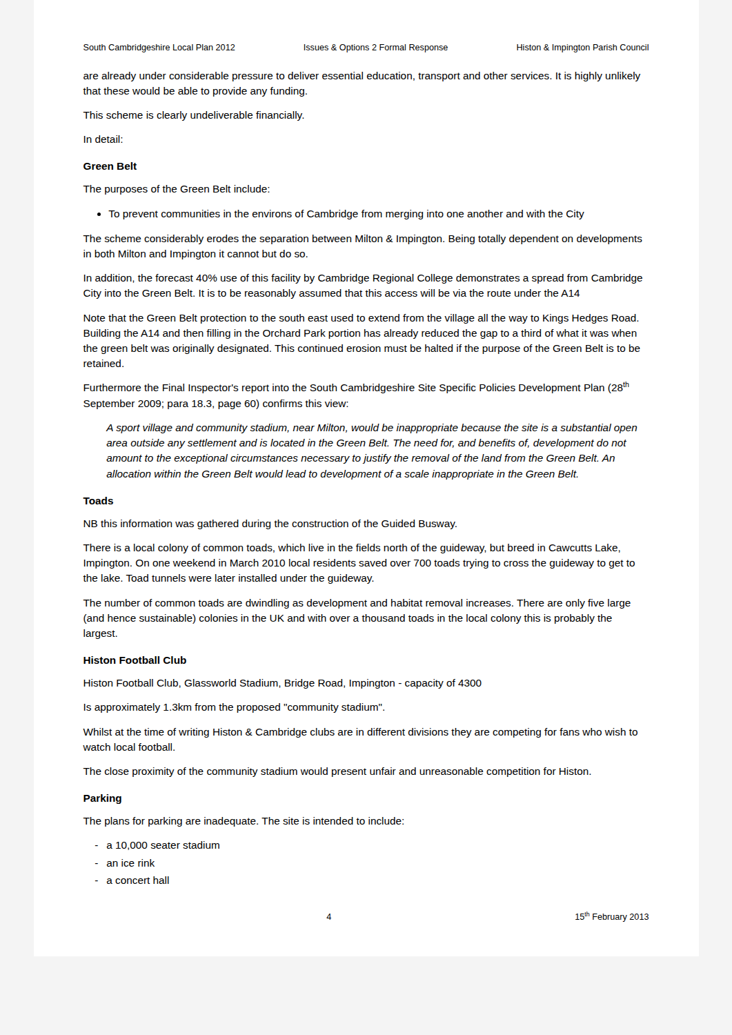South Cambridgeshire Local Plan 2012
Issues & Options 2 Formal Response
Histon & Impington Parish Council
are already under considerable pressure to deliver essential education, transport and other services. It is highly unlikely that these would be able to provide any funding.
This scheme is clearly undeliverable financially.
In detail:
Green Belt
The purposes of the Green Belt include:
To prevent communities in the environs of Cambridge from merging into one another and with the City
The scheme considerably erodes the separation between Milton & Impington. Being totally dependent on developments in both Milton and Impington it cannot but do so.
In addition, the forecast 40% use of this facility by Cambridge Regional College demonstrates a spread from Cambridge City into the Green Belt. It is to be reasonably assumed that this access will be via the route under the A14
Note that the Green Belt protection to the south east used to extend from the village all the way to Kings Hedges Road. Building the A14 and then filling in the Orchard Park portion has already reduced the gap to a third of what it was when the green belt was originally designated. This continued erosion must be halted if the purpose of the Green Belt is to be retained.
Furthermore the Final Inspector's report into the South Cambridgeshire Site Specific Policies Development Plan (28th September 2009; para 18.3, page 60) confirms this view:
A sport village and community stadium, near Milton, would be inappropriate because the site is a substantial open area outside any settlement and is located in the Green Belt. The need for, and benefits of, development do not amount to the exceptional circumstances necessary to justify the removal of the land from the Green Belt. An allocation within the Green Belt would lead to development of a scale inappropriate in the Green Belt.
Toads
NB this information was gathered during the construction of the Guided Busway.
There is a local colony of common toads, which live in the fields north of the guideway, but breed in Cawcutts Lake, Impington. On one weekend in March 2010 local residents saved over 700 toads trying to cross the guideway to get to the lake. Toad tunnels were later installed under the guideway.
The number of common toads are dwindling as development and habitat removal increases. There are only five large (and hence sustainable) colonies in the UK and with over a thousand toads in the local colony this is probably the largest.
Histon Football Club
Histon Football Club, Glassworld Stadium, Bridge Road, Impington - capacity of 4300
Is approximately 1.3km from the proposed "community stadium".
Whilst at the time of writing Histon & Cambridge clubs are in different divisions they are competing for fans who wish to watch local football.
The close proximity of the community stadium would present unfair and unreasonable competition for Histon.
Parking
The plans for parking are inadequate. The site is intended to include:
a 10,000 seater stadium
an ice rink
a concert hall
4
15th February 2013